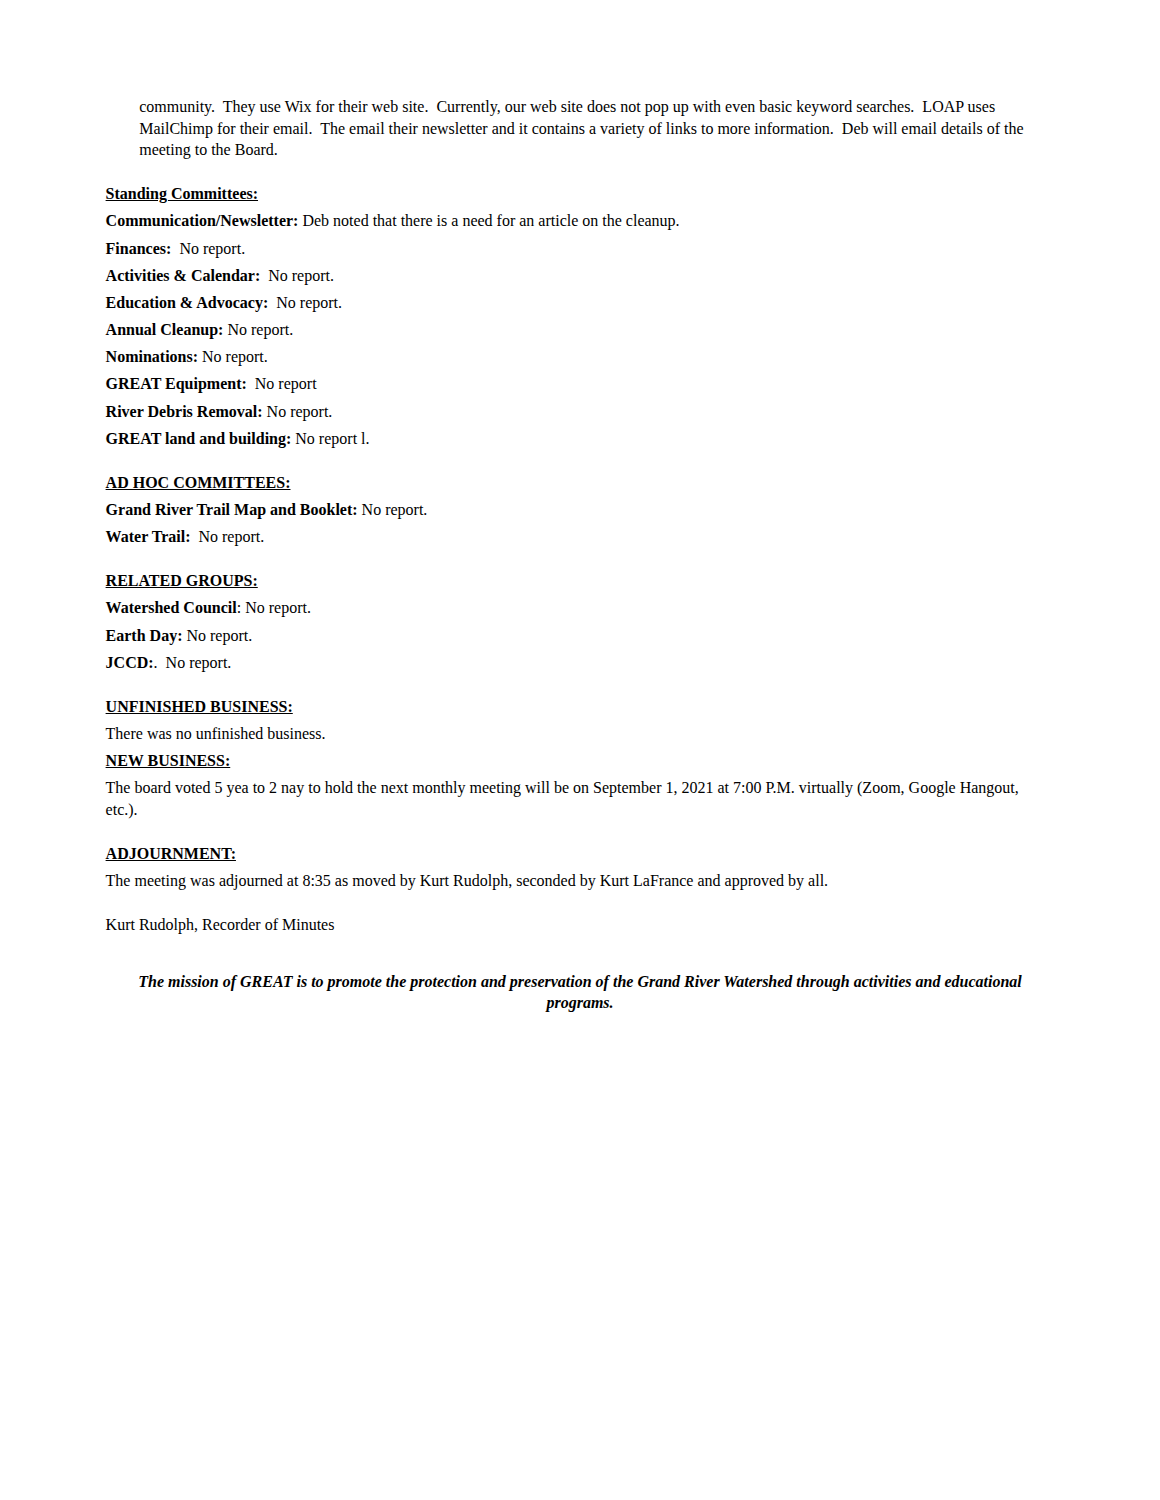community. They use Wix for their web site. Currently, our web site does not pop up with even basic keyword searches. LOAP uses MailChimp for their email. The email their newsletter and it contains a variety of links to more information. Deb will email details of the meeting to the Board.
Standing Committees:
Communication/Newsletter: Deb noted that there is a need for an article on the cleanup.
Finances: No report.
Activities & Calendar: No report.
Education & Advocacy: No report.
Annual Cleanup: No report.
Nominations: No report.
GREAT Equipment: No report
River Debris Removal: No report.
GREAT land and building: No report l.
AD HOC COMMITTEES:
Grand River Trail Map and Booklet: No report.
Water Trail: No report.
RELATED GROUPS:
Watershed Council: No report.
Earth Day: No report.
JCCD:. No report.
UNFINISHED BUSINESS:
There was no unfinished business.
NEW BUSINESS:
The board voted 5 yea to 2 nay to hold the next monthly meeting will be on September 1, 2021 at 7:00 P.M. virtually (Zoom, Google Hangout, etc.).
ADJOURNMENT:
The meeting was adjourned at 8:35 as moved by Kurt Rudolph, seconded by Kurt LaFrance and approved by all.
Kurt Rudolph, Recorder of Minutes
The mission of GREAT is to promote the protection and preservation of the Grand River Watershed through activities and educational programs.